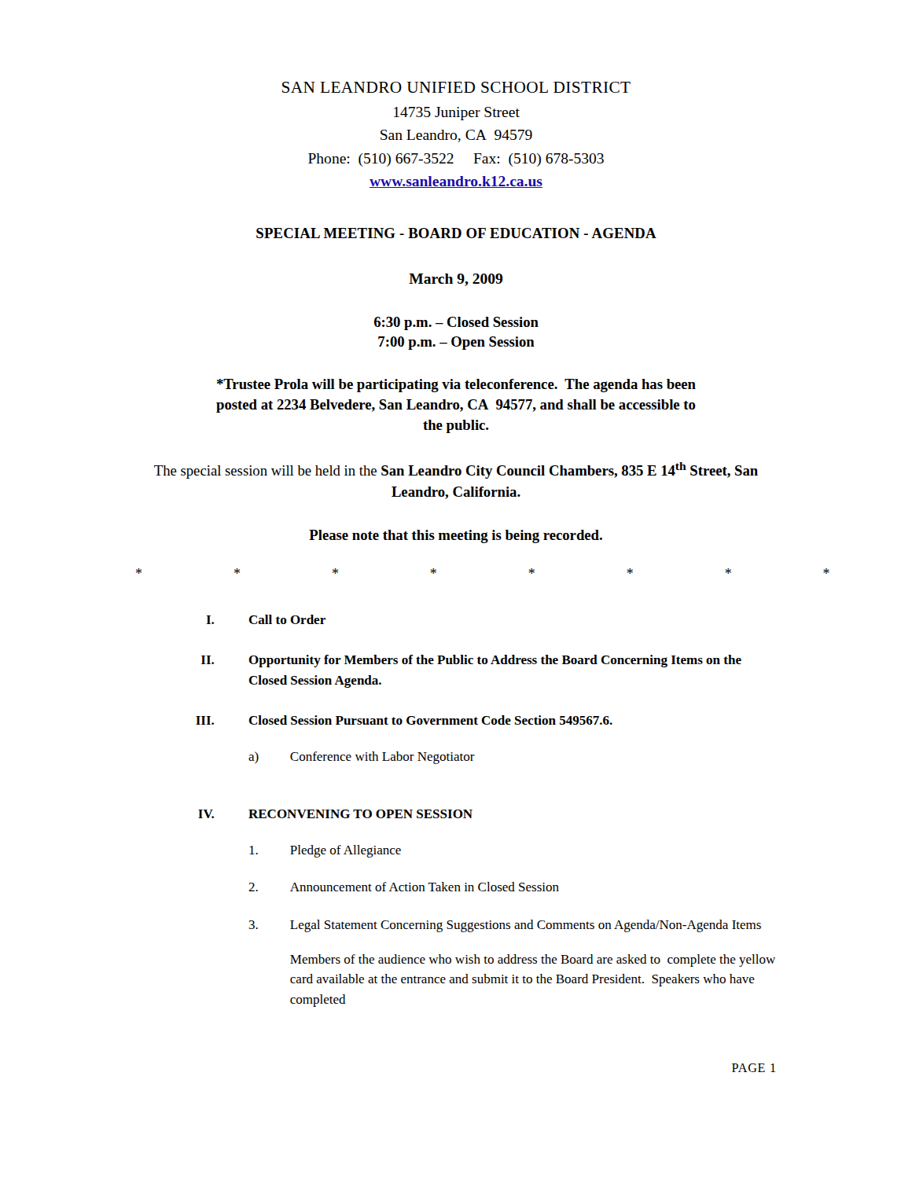SAN LEANDRO UNIFIED SCHOOL DISTRICT
14735 Juniper Street
San Leandro, CA 94579
Phone: (510) 667-3522 Fax: (510) 678-5303
www.sanleandro.k12.ca.us
SPECIAL MEETING - BOARD OF EDUCATION - AGENDA
March 9, 2009
6:30 p.m. – Closed Session
7:00 p.m. – Open Session
*Trustee Prola will be participating via teleconference. The agenda has been posted at 2234 Belvedere, San Leandro, CA 94577, and shall be accessible to the public.
The special session will be held in the San Leandro City Council Chambers, 835 E 14th Street, San Leandro, California.
Please note that this meeting is being recorded.
* * * * * * * *
I. Call to Order
II. Opportunity for Members of the Public to Address the Board Concerning Items on the Closed Session Agenda.
III. Closed Session Pursuant to Government Code Section 549567.6.
a) Conference with Labor Negotiator
IV. RECONVENING TO OPEN SESSION
1. Pledge of Allegiance
2. Announcement of Action Taken in Closed Session
3. Legal Statement Concerning Suggestions and Comments on Agenda/Non-Agenda Items
Members of the audience who wish to address the Board are asked to complete the yellow card available at the entrance and submit it to the Board President. Speakers who have completed
PAGE 1